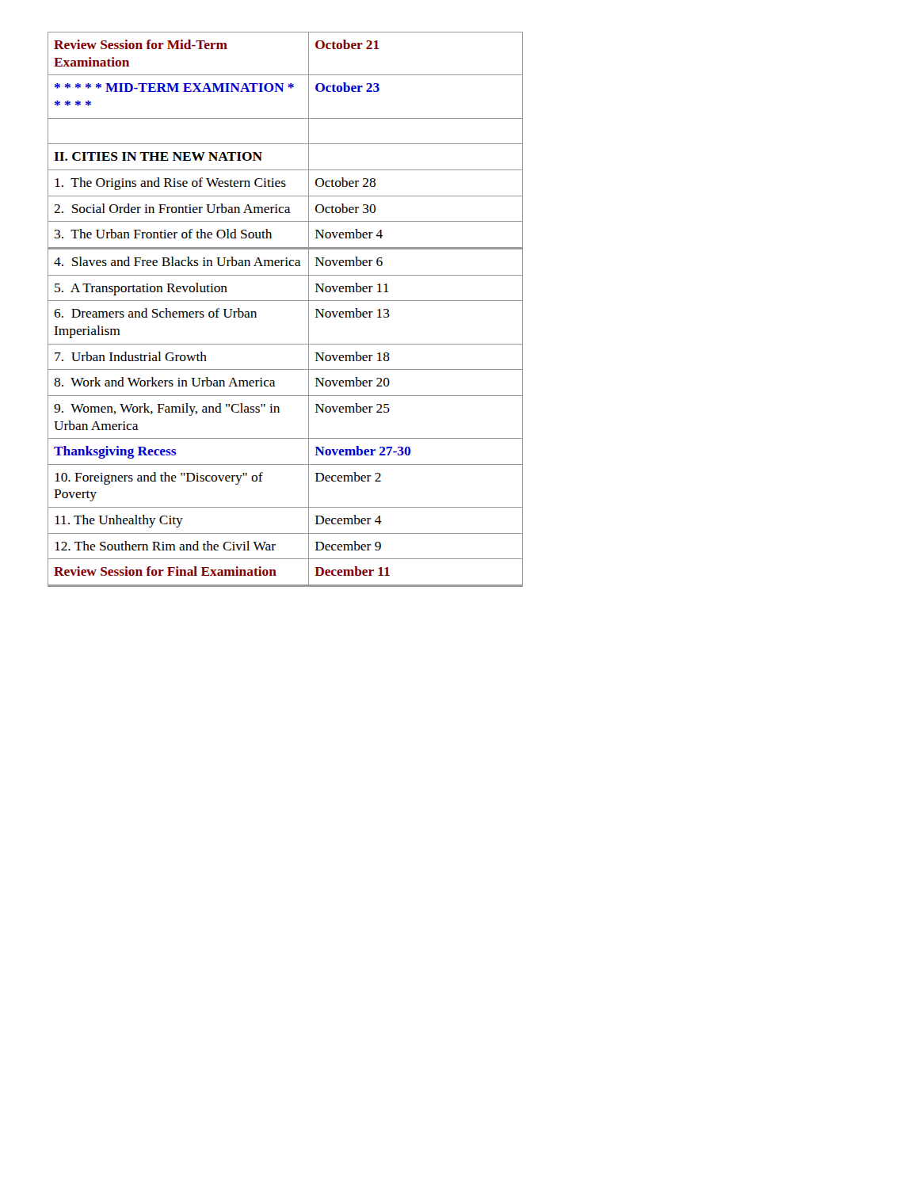| Review Session for Mid-Term Examination | October 21 |
| * * * * * MID-TERM EXAMINATION * * * * * | October 23 |
| II. CITIES IN THE NEW NATION | |
| 1. The Origins and Rise of Western Cities | October 28 |
| 2. Social Order in Frontier Urban America | October 30 |
| 3. The Urban Frontier of the Old South | November 4 |
| 4. Slaves and Free Blacks in Urban America | November 6 |
| 5. A Transportation Revolution | November 11 |
| 6. Dreamers and Schemers of Urban Imperialism | November 13 |
| 7. Urban Industrial Growth | November 18 |
| 8. Work and Workers in Urban America | November 20 |
| 9. Women, Work, Family, and "Class" in Urban America | November 25 |
| Thanksgiving Recess | November 27-30 |
| 10. Foreigners and the "Discovery" of Poverty | December 2 |
| 11. The Unhealthy City | December 4 |
| 12. The Southern Rim and the Civil War | December 9 |
| Review Session for Final Examination | December 11 |